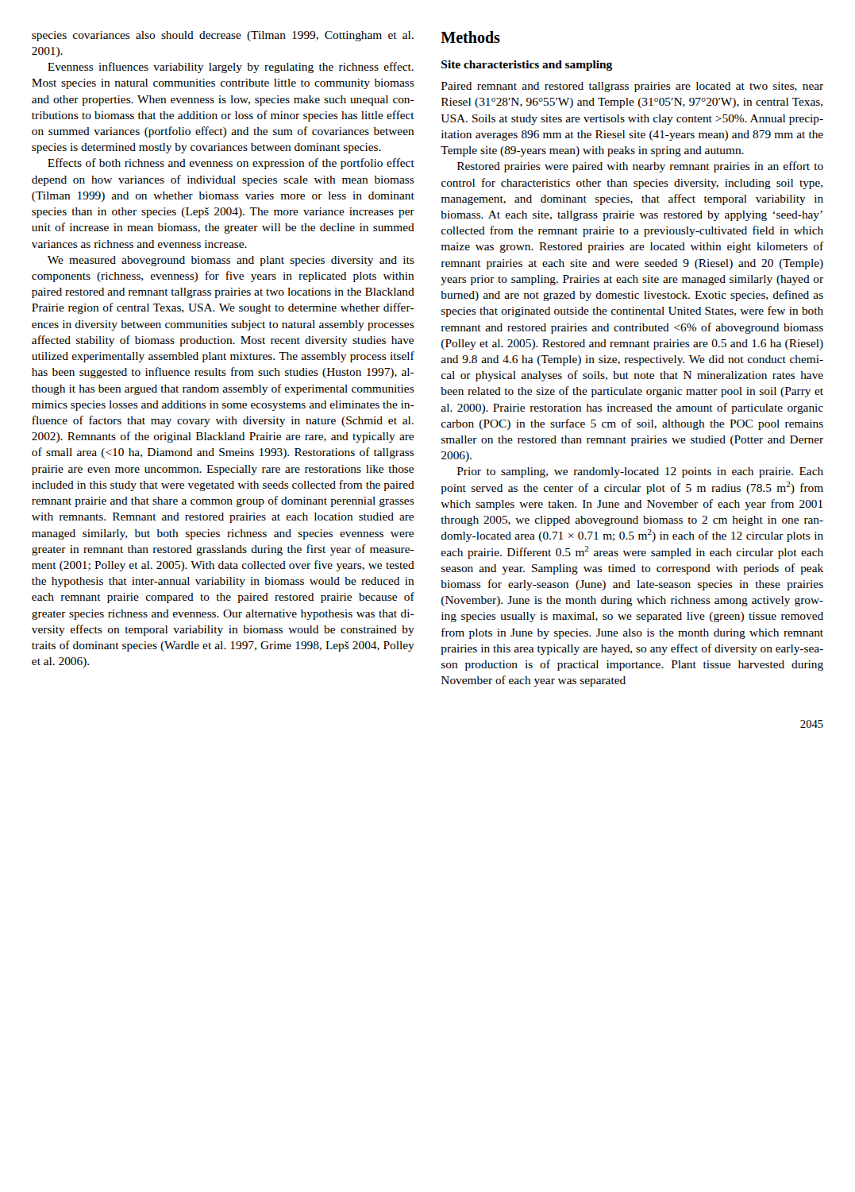species covariances also should decrease (Tilman 1999, Cottingham et al. 2001).
Evenness influences variability largely by regulating the richness effect. Most species in natural communities contribute little to community biomass and other properties. When evenness is low, species make such unequal contributions to biomass that the addition or loss of minor species has little effect on summed variances (portfolio effect) and the sum of covariances between species is determined mostly by covariances between dominant species.
Effects of both richness and evenness on expression of the portfolio effect depend on how variances of individual species scale with mean biomass (Tilman 1999) and on whether biomass varies more or less in dominant species than in other species (Lepš 2004). The more variance increases per unit of increase in mean biomass, the greater will be the decline in summed variances as richness and evenness increase.
We measured aboveground biomass and plant species diversity and its components (richness, evenness) for five years in replicated plots within paired restored and remnant tallgrass prairies at two locations in the Blackland Prairie region of central Texas, USA. We sought to determine whether differences in diversity between communities subject to natural assembly processes affected stability of biomass production. Most recent diversity studies have utilized experimentally assembled plant mixtures. The assembly process itself has been suggested to influence results from such studies (Huston 1997), although it has been argued that random assembly of experimental communities mimics species losses and additions in some ecosystems and eliminates the influence of factors that may covary with diversity in nature (Schmid et al. 2002). Remnants of the original Blackland Prairie are rare, and typically are of small area (<10 ha, Diamond and Smeins 1993). Restorations of tallgrass prairie are even more uncommon. Especially rare are restorations like those included in this study that were vegetated with seeds collected from the paired remnant prairie and that share a common group of dominant perennial grasses with remnants. Remnant and restored prairies at each location studied are managed similarly, but both species richness and species evenness were greater in remnant than restored grasslands during the first year of measurement (2001; Polley et al. 2005). With data collected over five years, we tested the hypothesis that inter-annual variability in biomass would be reduced in each remnant prairie compared to the paired restored prairie because of greater species richness and evenness. Our alternative hypothesis was that diversity effects on temporal variability in biomass would be constrained by traits of dominant species (Wardle et al. 1997, Grime 1998, Lepš 2004, Polley et al. 2006).
Methods
Site characteristics and sampling
Paired remnant and restored tallgrass prairies are located at two sites, near Riesel (31°28′N, 96°55′W) and Temple (31°05′N, 97°20′W), in central Texas, USA. Soils at study sites are vertisols with clay content >50%. Annual precipitation averages 896 mm at the Riesel site (41-years mean) and 879 mm at the Temple site (89-years mean) with peaks in spring and autumn.
Restored prairies were paired with nearby remnant prairies in an effort to control for characteristics other than species diversity, including soil type, management, and dominant species, that affect temporal variability in biomass. At each site, tallgrass prairie was restored by applying ‘seed-hay’ collected from the remnant prairie to a previously-cultivated field in which maize was grown. Restored prairies are located within eight kilometers of remnant prairies at each site and were seeded 9 (Riesel) and 20 (Temple) years prior to sampling. Prairies at each site are managed similarly (hayed or burned) and are not grazed by domestic livestock. Exotic species, defined as species that originated outside the continental United States, were few in both remnant and restored prairies and contributed <6% of aboveground biomass (Polley et al. 2005). Restored and remnant prairies are 0.5 and 1.6 ha (Riesel) and 9.8 and 4.6 ha (Temple) in size, respectively. We did not conduct chemical or physical analyses of soils, but note that N mineralization rates have been related to the size of the particulate organic matter pool in soil (Parry et al. 2000). Prairie restoration has increased the amount of particulate organic carbon (POC) in the surface 5 cm of soil, although the POC pool remains smaller on the restored than remnant prairies we studied (Potter and Derner 2006).
Prior to sampling, we randomly-located 12 points in each prairie. Each point served as the center of a circular plot of 5 m radius (78.5 m2) from which samples were taken. In June and November of each year from 2001 through 2005, we clipped aboveground biomass to 2 cm height in one randomly-located area (0.71 × 0.71 m; 0.5 m2) in each of the 12 circular plots in each prairie. Different 0.5 m2 areas were sampled in each circular plot each season and year. Sampling was timed to correspond with periods of peak biomass for early-season (June) and late-season species in these prairies (November). June is the month during which richness among actively growing species usually is maximal, so we separated live (green) tissue removed from plots in June by species. June also is the month during which remnant prairies in this area typically are hayed, so any effect of diversity on early-season production is of practical importance. Plant tissue harvested during November of each year was separated
2045